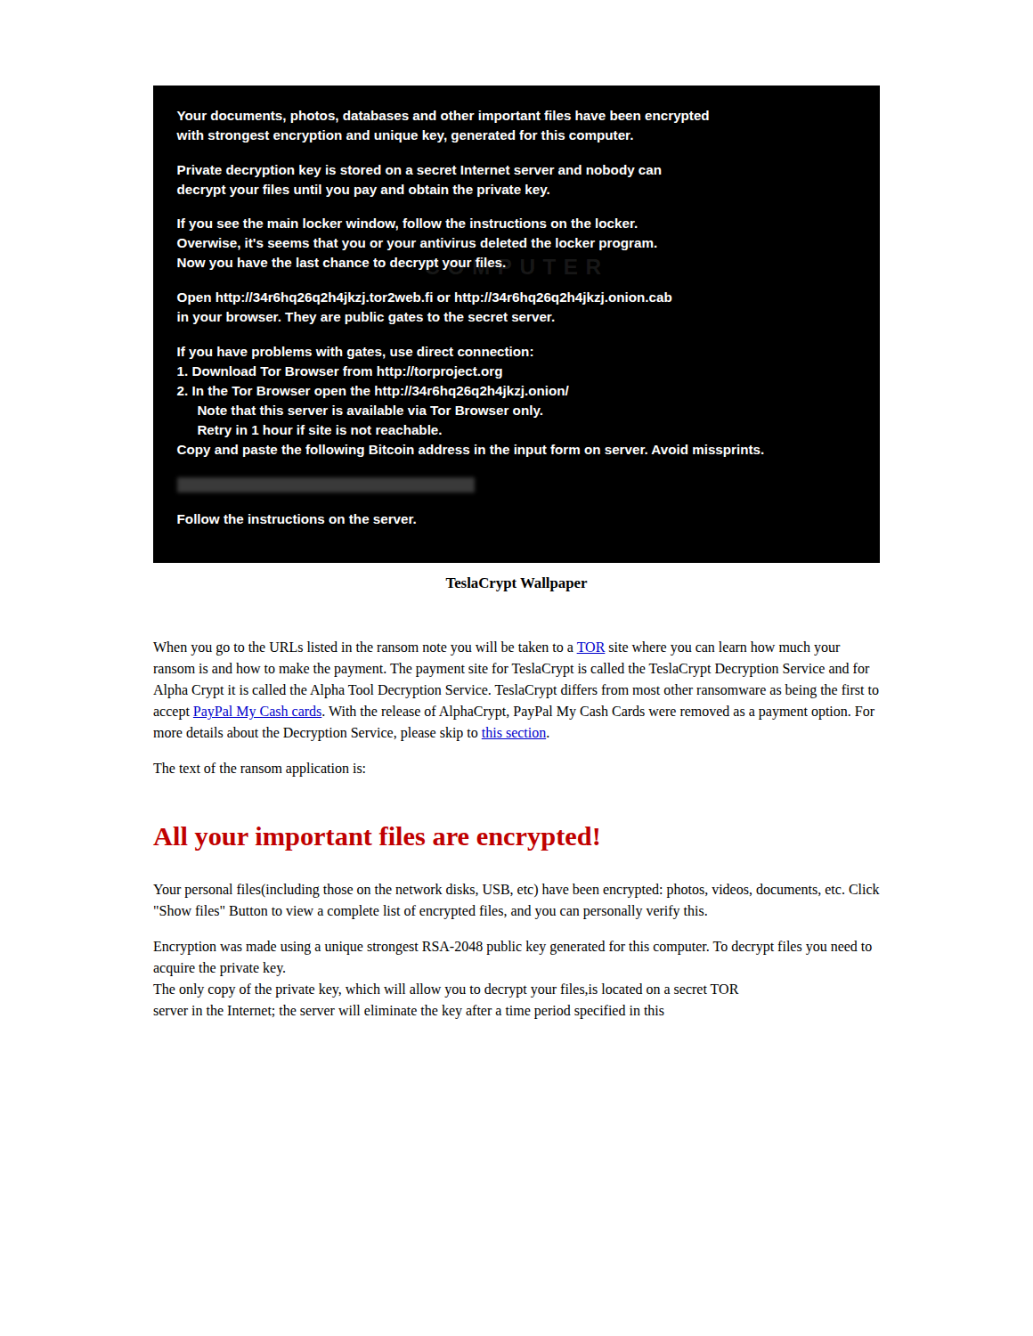COMPUTER
Your documents, photos, databases and other important files have been encrypted
with strongest encryption and unique key, generated for this computer.
Private decryption key is stored on a secret Internet server and nobody can
decrypt your files until you pay and obtain the private key.
If you see the main locker window, follow the instructions on the locker.
Overwise, it's seems that you or your antivirus deleted the locker program.
Now you have the last chance to decrypt your files.
Open http://34r6hq26q2h4jkzj.tor2web.fi or http://34r6hq26q2h4jkzj.onion.cab
in your browser. They are public gates to the secret server.
If you have problems with gates, use direct connection:
1. Download Tor Browser from http://torproject.org
2. In the Tor Browser open the http://34r6hq26q2h4jkzj.onion/
Note that this server is available via Tor Browser only. Retry in 1 hour if site is not reachable. Copy and paste the following Bitcoin address in the input form on server. Avoid missprints.
Follow the instructions on the server.
TeslaCrypt Wallpaper
When you go to the URLs listed in the ransom note you will be taken to a TOR site where you can learn how much your ransom is and how to make the payment. The payment site for TeslaCrypt is called the TeslaCrypt Decryption Service and for Alpha Crypt it is called the Alpha Tool Decryption Service. TeslaCrypt differs from most other ransomware as being the first to accept PayPal My Cash cards. With the release of AlphaCrypt, PayPal My Cash Cards were removed as a payment option. For more details about the Decryption Service, please skip to this section.
The text of the ransom application is:
All your important files are encrypted!
Your personal files(including those on the network disks, USB, etc) have been encrypted: photos, videos, documents, etc. Click "Show files" Button to view a complete list of encrypted files, and you can personally verify this.
Encryption was made using a unique strongest RSA-2048 public key generated for this computer. To decrypt files you need to acquire the private key.
The only copy of the private key, which will allow you to decrypt your files,is located on a secret TOR
server in the Internet; the server will eliminate the key after a time period specified in this